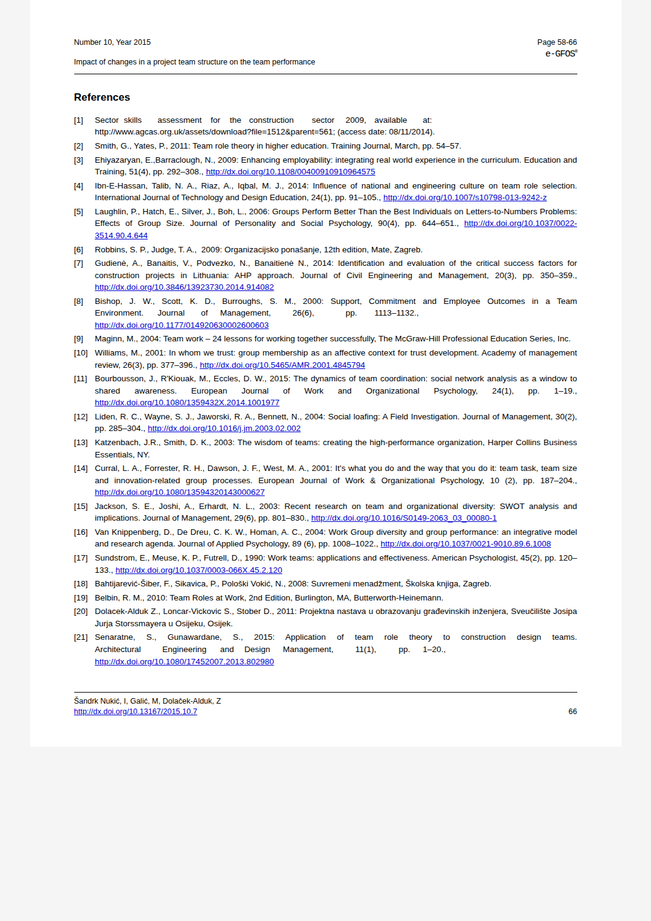Number 10, Year 2015
Page 58-66
Impact of changes in a project team structure on the team performance
e-GFOS®
References
[1] Sector skills assessment for the construction sector 2009, available at: http://www.agcas.org.uk/assets/download?file=1512&parent=561; (access date: 08/11/2014).
[2] Smith, G., Yates, P., 2011: Team role theory in higher education. Training Journal, March, pp. 54–57.
[3] Ehiyazaryan, E.,Barraclough, N., 2009: Enhancing employability: integrating real world experience in the curriculum. Education and Training, 51(4), pp. 292–308., http://dx.doi.org/10.1108/00400910910964575
[4] Ibn-E-Hassan, Talib, N. A., Riaz, A., Iqbal, M. J., 2014: Influence of national and engineering culture on team role selection. International Journal of Technology and Design Education, 24(1), pp. 91–105., http://dx.doi.org/10.1007/s10798-013-9242-z
[5] Laughlin, P., Hatch, E., Silver, J., Boh, L., 2006: Groups Perform Better Than the Best Individuals on Letters-to-Numbers Problems: Effects of Group Size. Journal of Personality and Social Psychology, 90(4), pp. 644–651., http://dx.doi.org/10.1037/0022-3514.90.4.644
[6] Robbins, S. P., Judge, T. A., 2009: Organizacijsko ponašanje, 12th edition, Mate, Zagreb.
[7] Gudienė, A., Banaitis, V., Podvezko, N., Banaitienė N., 2014: Identification and evaluation of the critical success factors for construction projects in Lithuania: AHP approach. Journal of Civil Engineering and Management, 20(3), pp. 350–359., http://dx.doi.org/10.3846/13923730.2014.914082
[8] Bishop, J. W., Scott, K. D., Burroughs, S. M., 2000: Support, Commitment and Employee Outcomes in a Team Environment. Journal of Management, 26(6), pp. 1113–1132., http://dx.doi.org/10.1177/014920630002600603
[9] Maginn, M., 2004: Team work – 24 lessons for working together successfully, The McGraw-Hill Professional Education Series, Inc.
[10] Williams, M., 2001: In whom we trust: group membership as an affective context for trust development. Academy of management review, 26(3), pp. 377–396., http://dx.doi.org/10.5465/AMR.2001.4845794
[11] Bourbousson, J., R'Kiouak, M., Eccles, D. W., 2015: The dynamics of team coordination: social network analysis as a window to shared awareness. European Journal of Work and Organizational Psychology, 24(1), pp. 1–19., http://dx.doi.org/10.1080/1359432X.2014.1001977
[12] Liden, R. C., Wayne, S. J., Jaworski, R. A., Bennett, N., 2004: Social loafing: A Field Investigation. Journal of Management, 30(2), pp. 285–304., http://dx.doi.org/10.1016/j.jm.2003.02.002
[13] Katzenbach, J.R., Smith, D. K., 2003: The wisdom of teams: creating the high-performance organization, Harper Collins Business Essentials, NY.
[14] Curral, L. A., Forrester, R. H., Dawson, J. F., West, M. A., 2001: It's what you do and the way that you do it: team task, team size and innovation-related group processes. European Journal of Work & Organizational Psychology, 10 (2), pp. 187–204., http://dx.doi.org/10.1080/13594320143000627
[15] Jackson, S. E., Joshi, A., Erhardt, N. L., 2003: Recent research on team and organizational diversity: SWOT analysis and implications. Journal of Management, 29(6), pp. 801–830., http://dx.doi.org/10.1016/S0149-2063_03_00080-1
[16] Van Knippenberg, D., De Dreu, C. K. W., Homan, A. C., 2004: Work Group diversity and group performance: an integrative model and research agenda. Journal of Applied Psychology, 89 (6), pp. 1008–1022., http://dx.doi.org/10.1037/0021-9010.89.6.1008
[17] Sundstrom, E., Meuse, K. P., Futrell, D., 1990: Work teams: applications and effectiveness. American Psychologist, 45(2), pp. 120–133., http://dx.doi.org/10.1037/0003-066X.45.2.120
[18] Bahtijarević-Šiber, F., Sikavica, P., Pološki Vokić, N., 2008: Suvremeni menadžment, Školska knjiga, Zagreb.
[19] Belbin, R. M., 2010: Team Roles at Work, 2nd Edition, Burlington, MA, Butterworth-Heinemann.
[20] Dolacek-Alduk Z., Loncar-Vickovic S., Stober D., 2011: Projektna nastava u obrazovanju građevinskih inženjera, Sveučilište Josipa Jurja Storssmayera u Osijeku, Osijek.
[21] Senaratne, S., Gunawardane, S., 2015: Application of team role theory to construction design teams. Architectural Engineering and Design Management, 11(1), pp. 1–20., http://dx.doi.org/10.1080/17452007.2013.802980
Šandrk Nukić, I, Galić, M, Dolaček-Alduk, Z
http://dx.doi.org/10.13167/2015.10.7
66